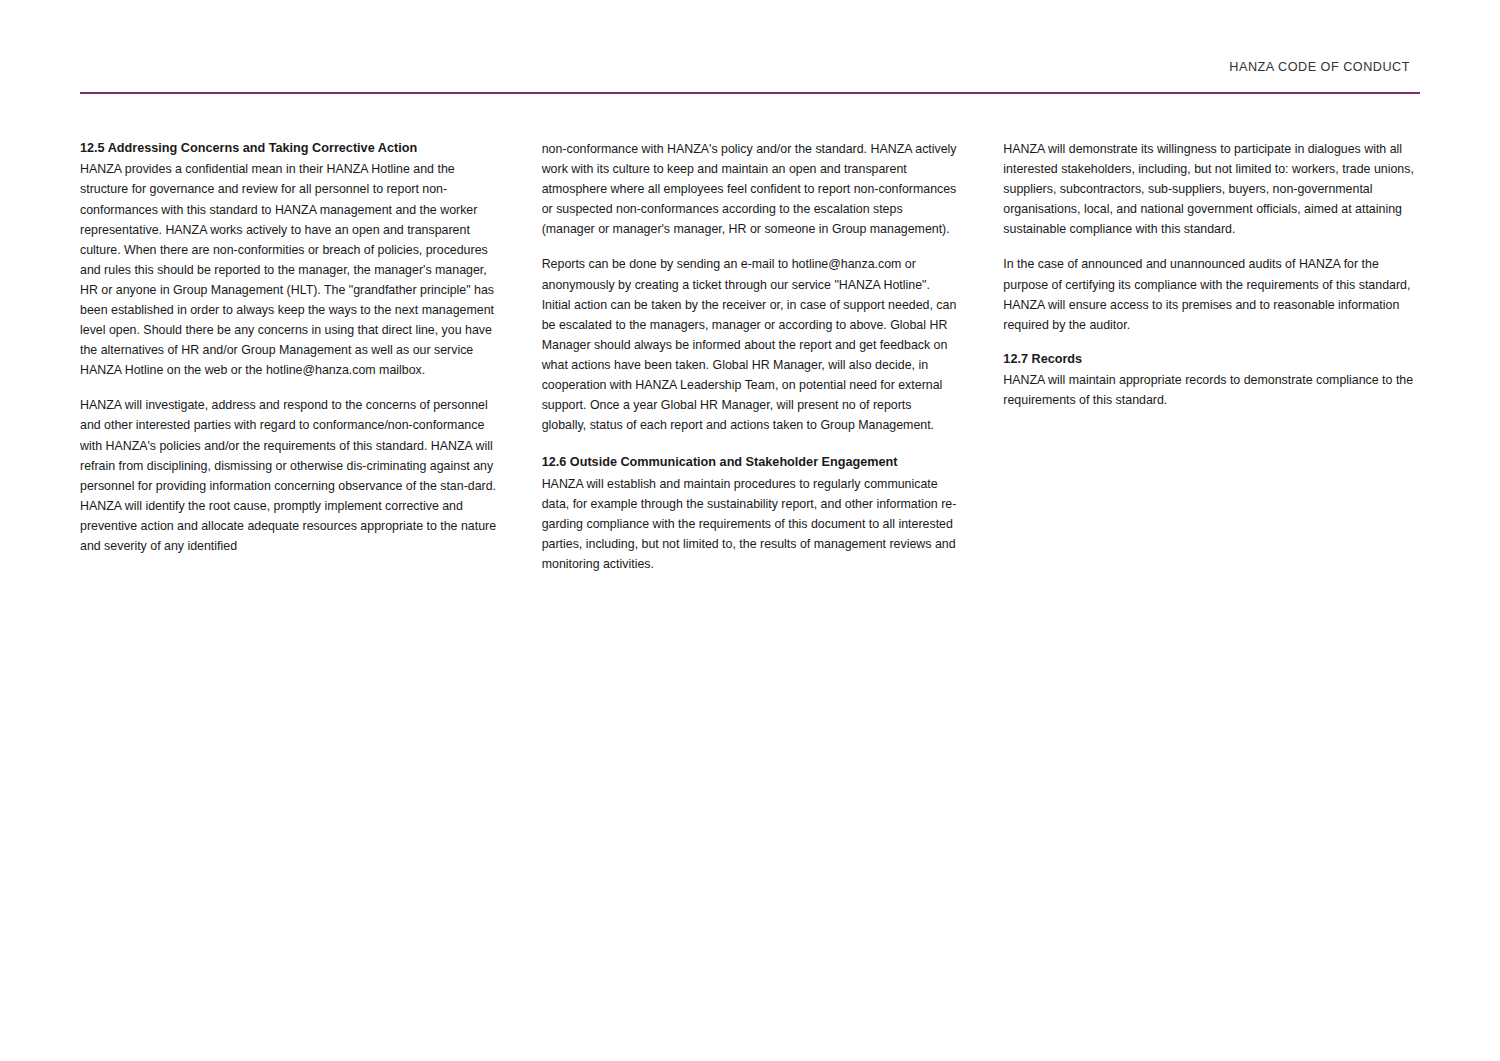HANZA CODE OF CONDUCT
12.5 Addressing Concerns and Taking Corrective Action
HANZA provides a confidential mean in their HANZA Hotline and the structure for governance and review for all personnel to report non-conformances with this standard to HANZA management and the worker representative. HANZA works actively to have an open and transparent culture. When there are non-conformities or breach of policies, procedures and rules this should be reported to the manager, the manager's manager, HR or anyone in Group Management (HLT). The "grandfather principle" has been established in order to always keep the ways to the next management level open. Should there be any concerns in using that direct line, you have the alternatives of HR and/or Group Management as well as our service HANZA Hotline on the web or the hotline@hanza.com mailbox.
HANZA will investigate, address and respond to the concerns of personnel and other interested parties with regard to conformance/non-conformance with HANZA's policies and/or the requirements of this standard. HANZA will refrain from disciplining, dismissing or otherwise dis-criminating against any personnel for providing information concerning observance of the stan-dard. HANZA will identify the root cause, promptly implement corrective and preventive action and allocate adequate resources appropriate to the nature and severity of any identified
non-conformance with HANZA's policy and/or the standard. HANZA actively work with its culture to keep and maintain an open and transparent atmosphere where all employees feel confident to report non-conformances or suspected non-conformances according to the escalation steps (manager or manager's manager, HR or someone in Group management).
Reports can be done by sending an e-mail to hotline@hanza.com or anonymously by creating a ticket through our service "HANZA Hotline". Initial action can be taken by the receiver or, in case of support needed, can be escalated to the managers, manager or according to above. Global HR Manager should always be informed about the report and get feedback on what actions have been taken. Global HR Manager, will also decide, in cooperation with HANZA Leadership Team, on potential need for external support. Once a year Global HR Manager, will present no of reports globally, status of each report and actions taken to Group Management.
12.6 Outside Communication and Stakeholder Engagement
HANZA will establish and maintain procedures to regularly communicate data, for example through the sustainability report, and other information re-garding compliance with the requirements of this document to all interested parties, including, but not limited to, the results of management reviews and monitoring activities.
HANZA will demonstrate its willingness to participate in dialogues with all interested stakeholders, including, but not limited to: workers, trade unions, suppliers, subcontractors, sub-suppliers, buyers, non-governmental organisations, local, and national government officials, aimed at attaining sustainable compliance with this standard.
In the case of announced and unannounced audits of HANZA for the purpose of certifying its compliance with the requirements of this standard, HANZA will ensure access to its premises and to reasonable information required by the auditor.
12.7 Records
HANZA will maintain appropriate records to demonstrate compliance to the requirements of this standard.